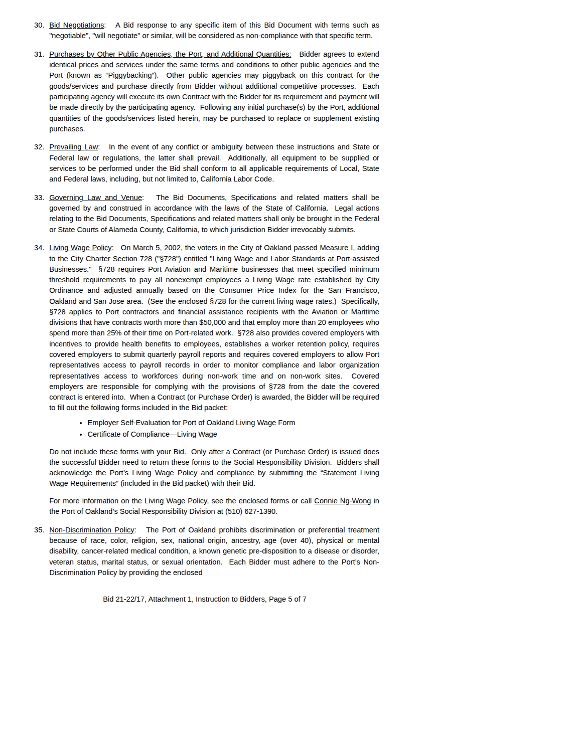Bid Negotiations: A Bid response to any specific item of this Bid Document with terms such as "negotiable", "will negotiate" or similar, will be considered as non-compliance with that specific term.
Purchases by Other Public Agencies, the Port, and Additional Quantities: Bidder agrees to extend identical prices and services under the same terms and conditions to other public agencies and the Port (known as “Piggybacking”). Other public agencies may piggyback on this contract for the goods/services and purchase directly from Bidder without additional competitive processes. Each participating agency will execute its own Contract with the Bidder for its requirement and payment will be made directly by the participating agency. Following any initial purchase(s) by the Port, additional quantities of the goods/services listed herein, may be purchased to replace or supplement existing purchases.
Prevailing Law: In the event of any conflict or ambiguity between these instructions and State or Federal law or regulations, the latter shall prevail. Additionally, all equipment to be supplied or services to be performed under the Bid shall conform to all applicable requirements of Local, State and Federal laws, including, but not limited to, California Labor Code.
Governing Law and Venue: The Bid Documents, Specifications and related matters shall be governed by and construed in accordance with the laws of the State of California. Legal actions relating to the Bid Documents, Specifications and related matters shall only be brought in the Federal or State Courts of Alameda County, California, to which jurisdiction Bidder irrevocably submits.
Living Wage Policy: On March 5, 2002, the voters in the City of Oakland passed Measure I, adding to the City Charter Section 728 ("§728") entitled "Living Wage and Labor Standards at Port-assisted Businesses." §728 requires Port Aviation and Maritime businesses that meet specified minimum threshold requirements to pay all nonexempt employees a Living Wage rate established by City Ordinance and adjusted annually based on the Consumer Price Index for the San Francisco, Oakland and San Jose area. (See the enclosed §728 for the current living wage rates.) Specifically, §728 applies to Port contractors and financial assistance recipients with the Aviation or Maritime divisions that have contracts worth more than $50,000 and that employ more than 20 employees who spend more than 25% of their time on Port-related work. §728 also provides covered employers with incentives to provide health benefits to employees, establishes a worker retention policy, requires covered employers to submit quarterly payroll reports and requires covered employers to allow Port representatives access to payroll records in order to monitor compliance and labor organization representatives access to workforces during non-work time and on non-work sites. Covered employers are responsible for complying with the provisions of §728 from the date the covered contract is entered into. When a Contract (or Purchase Order) is awarded, the Bidder will be required to fill out the following forms included in the Bid packet:
Employer Self-Evaluation for Port of Oakland Living Wage Form
Certificate of Compliance—Living Wage
Do not include these forms with your Bid. Only after a Contract (or Purchase Order) is issued does the successful Bidder need to return these forms to the Social Responsibility Division. Bidders shall acknowledge the Port’s Living Wage Policy and compliance by submitting the “Statement Living Wage Requirements” (included in the Bid packet) with their Bid.
For more information on the Living Wage Policy, see the enclosed forms or call Connie Ng-Wong in the Port of Oakland’s Social Responsibility Division at (510) 627-1390.
Non-Discrimination Policy: The Port of Oakland prohibits discrimination or preferential treatment because of race, color, religion, sex, national origin, ancestry, age (over 40), physical or mental disability, cancer-related medical condition, a known genetic pre-disposition to a disease or disorder, veteran status, marital status, or sexual orientation. Each Bidder must adhere to the Port’s Non-Discrimination Policy by providing the enclosed
Bid 21-22/17, Attachment 1, Instruction to Bidders, Page 5 of 7